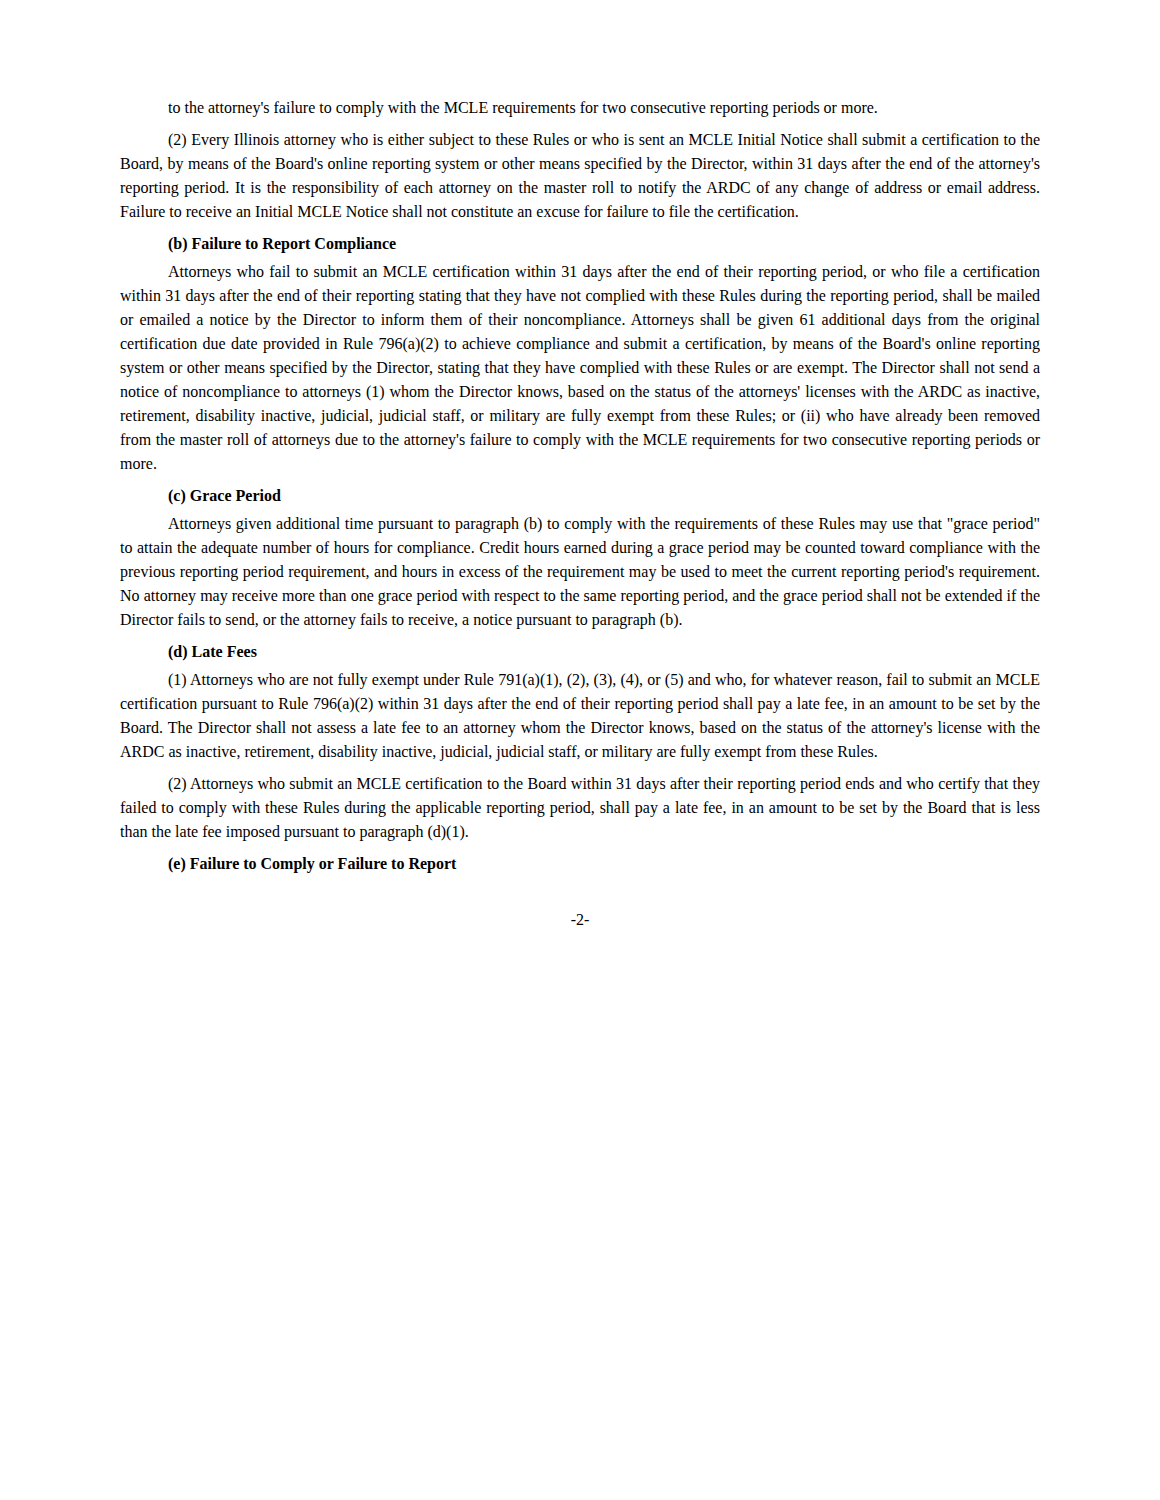to the attorney's failure to comply with the MCLE requirements for two consecutive reporting periods or more.
(2) Every Illinois attorney who is either subject to these Rules or who is sent an MCLE Initial Notice shall submit a certification to the Board, by means of the Board's online reporting system or other means specified by the Director, within 31 days after the end of the attorney's reporting period. It is the responsibility of each attorney on the master roll to notify the ARDC of any change of address or email address. Failure to receive an Initial MCLE Notice shall not constitute an excuse for failure to file the certification.
(b) Failure to Report Compliance
Attorneys who fail to submit an MCLE certification within 31 days after the end of their reporting period, or who file a certification within 31 days after the end of their reporting stating that they have not complied with these Rules during the reporting period, shall be mailed or emailed a notice by the Director to inform them of their noncompliance. Attorneys shall be given 61 additional days from the original certification due date provided in Rule 796(a)(2) to achieve compliance and submit a certification, by means of the Board's online reporting system or other means specified by the Director, stating that they have complied with these Rules or are exempt. The Director shall not send a notice of noncompliance to attorneys (1) whom the Director knows, based on the status of the attorneys' licenses with the ARDC as inactive, retirement, disability inactive, judicial, judicial staff, or military are fully exempt from these Rules; or (ii) who have already been removed from the master roll of attorneys due to the attorney's failure to comply with the MCLE requirements for two consecutive reporting periods or more.
(c) Grace Period
Attorneys given additional time pursuant to paragraph (b) to comply with the requirements of these Rules may use that "grace period" to attain the adequate number of hours for compliance. Credit hours earned during a grace period may be counted toward compliance with the previous reporting period requirement, and hours in excess of the requirement may be used to meet the current reporting period's requirement. No attorney may receive more than one grace period with respect to the same reporting period, and the grace period shall not be extended if the Director fails to send, or the attorney fails to receive, a notice pursuant to paragraph (b).
(d) Late Fees
(1) Attorneys who are not fully exempt under Rule 791(a)(1), (2), (3), (4), or (5) and who, for whatever reason, fail to submit an MCLE certification pursuant to Rule 796(a)(2) within 31 days after the end of their reporting period shall pay a late fee, in an amount to be set by the Board. The Director shall not assess a late fee to an attorney whom the Director knows, based on the status of the attorney's license with the ARDC as inactive, retirement, disability inactive, judicial, judicial staff, or military are fully exempt from these Rules.
(2) Attorneys who submit an MCLE certification to the Board within 31 days after their reporting period ends and who certify that they failed to comply with these Rules during the applicable reporting period, shall pay a late fee, in an amount to be set by the Board that is less than the late fee imposed pursuant to paragraph (d)(1).
(e) Failure to Comply or Failure to Report
-2-